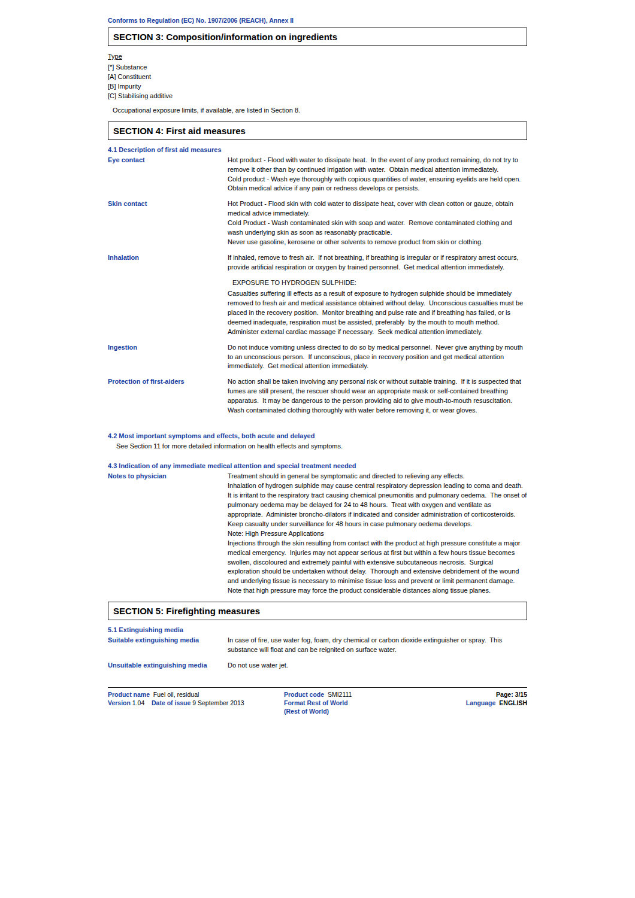Conforms to Regulation (EC) No. 1907/2006 (REACH), Annex II
SECTION 3: Composition/information on ingredients
Type
[*] Substance
[A] Constituent
[B] Impurity
[C] Stabilising additive
Occupational exposure limits, if available, are listed in Section 8.
SECTION 4: First aid measures
4.1 Description of first aid measures
| Eye contact | Hot product - Flood with water to dissipate heat. In the event of any product remaining, do not try to remove it other than by continued irrigation with water. Obtain medical attention immediately. Cold product - Wash eye thoroughly with copious quantities of water, ensuring eyelids are held open. Obtain medical advice if any pain or redness develops or persists. |
| Skin contact | Hot Product - Flood skin with cold water to dissipate heat, cover with clean cotton or gauze, obtain medical advice immediately. Cold Product - Wash contaminated skin with soap and water. Remove contaminated clothing and wash underlying skin as soon as reasonably practicable. Never use gasoline, kerosene or other solvents to remove product from skin or clothing. |
| Inhalation | If inhaled, remove to fresh air. If not breathing, if breathing is irregular or if respiratory arrest occurs, provide artificial respiration or oxygen by trained personnel. Get medical attention immediately. EXPOSURE TO HYDROGEN SULPHIDE: Casualties suffering ill effects as a result of exposure to hydrogen sulphide should be immediately removed to fresh air and medical assistance obtained without delay. Unconscious casualties must be placed in the recovery position. Monitor breathing and pulse rate and if breathing has failed, or is deemed inadequate, respiration must be assisted, preferably by the mouth to mouth method. Administer external cardiac massage if necessary. Seek medical attention immediately. |
| Ingestion | Do not induce vomiting unless directed to do so by medical personnel. Never give anything by mouth to an unconscious person. If unconscious, place in recovery position and get medical attention immediately. Get medical attention immediately. |
| Protection of first-aiders | No action shall be taken involving any personal risk or without suitable training. If it is suspected that fumes are still present, the rescuer should wear an appropriate mask or self-contained breathing apparatus. It may be dangerous to the person providing aid to give mouth-to-mouth resuscitation. Wash contaminated clothing thoroughly with water before removing it, or wear gloves. |
4.2 Most important symptoms and effects, both acute and delayed
See Section 11 for more detailed information on health effects and symptoms.
4.3 Indication of any immediate medical attention and special treatment needed
| Notes to physician | Treatment should in general be symptomatic and directed to relieving any effects. Inhalation of hydrogen sulphide may cause central respiratory depression leading to coma and death. It is irritant to the respiratory tract causing chemical pneumonitis and pulmonary oedema. The onset of pulmonary oedema may be delayed for 24 to 48 hours. Treat with oxygen and ventilate as appropriate. Administer broncho-dilators if indicated and consider administration of corticosteroids. Keep casualty under surveillance for 48 hours in case pulmonary oedema develops. Note: High Pressure Applications Injections through the skin resulting from contact with the product at high pressure constitute a major medical emergency. Injuries may not appear serious at first but within a few hours tissue becomes swollen, discoloured and extremely painful with extensive subcutaneous necrosis. Surgical exploration should be undertaken without delay. Thorough and extensive debridement of the wound and underlying tissue is necessary to minimise tissue loss and prevent or limit permanent damage. Note that high pressure may force the product considerable distances along tissue planes. |
SECTION 5: Firefighting measures
5.1 Extinguishing media
| Suitable extinguishing media | In case of fire, use water fog, foam, dry chemical or carbon dioxide extinguisher or spray. This substance will float and can be reignited on surface water. |
| Unsuitable extinguishing media | Do not use water jet. |
| Product name Fuel oil, residual | Product code SMI2111 | Page: 3/15 |
| Version 1.04 Date of issue 9 September 2013 | Format Rest of World | Language ENGLISH |
| | (Rest of World) | |